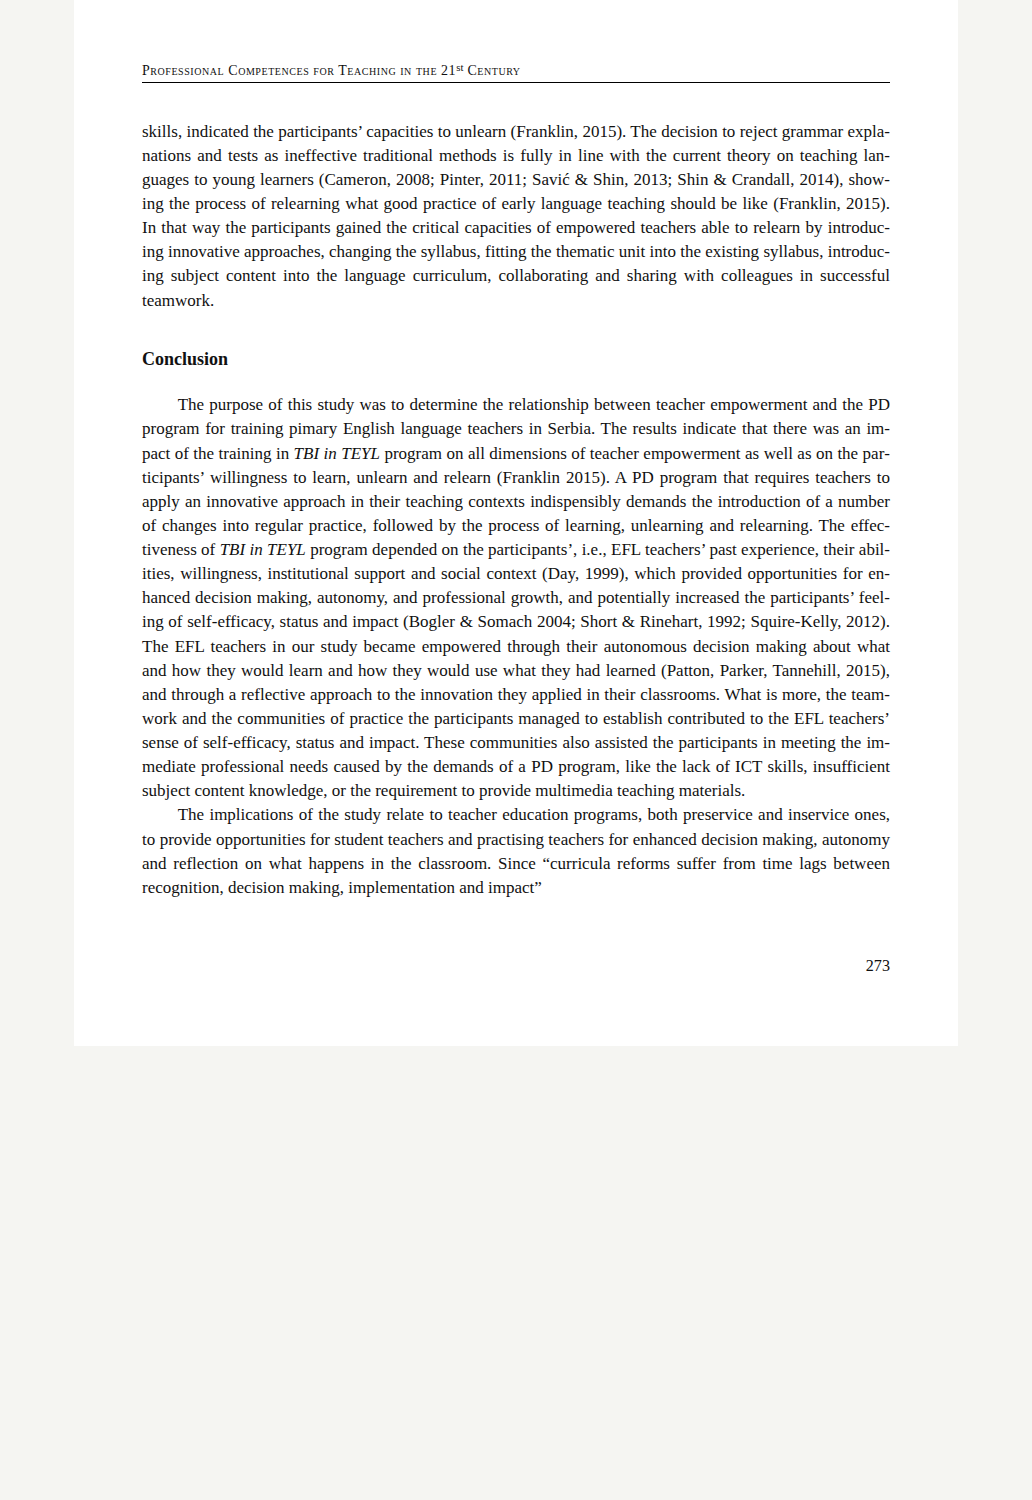Professional Competences for Teaching in the 21st Century
skills, indicated the participants’ capacities to unlearn (Franklin, 2015). The decision to reject grammar explanations and tests as ineffective traditional methods is fully in line with the current theory on teaching languages to young learners (Cameron, 2008; Pinter, 2011; Savić & Shin, 2013; Shin & Crandall, 2014), showing the process of relearning what good practice of early language teaching should be like (Franklin, 2015). In that way the participants gained the critical capacities of empowered teachers able to relearn by introducing innovative approaches, changing the syllabus, fitting the thematic unit into the existing syllabus, introducing subject content into the language curriculum, collaborating and sharing with colleagues in successful teamwork.
Conclusion
The purpose of this study was to determine the relationship between teacher empowerment and the PD program for training pimary English language teachers in Serbia. The results indicate that there was an impact of the training in TBI in TEYL program on all dimensions of teacher empowerment as well as on the participants’ willingness to learn, unlearn and relearn (Franklin 2015). A PD program that requires teachers to apply an innovative approach in their teaching contexts indispensibly demands the introduction of a number of changes into regular practice, followed by the process of learning, unlearning and relearning. The effectiveness of TBI in TEYL program depended on the participants’, i.e., EFL teachers’ past experience, their abilities, willingness, institutional support and social context (Day, 1999), which provided opportunities for enhanced decision making, autonomy, and professional growth, and potentially increased the participants’ feeling of self-efficacy, status and impact (Bogler & Somach 2004; Short & Rinehart, 1992; Squire-Kelly, 2012). The EFL teachers in our study became empowered through their autonomous decision making about what and how they would learn and how they would use what they had learned (Patton, Parker, Tannehill, 2015), and through a reflective approach to the innovation they applied in their classrooms. What is more, the teamwork and the communities of practice the participants managed to establish contributed to the EFL teachers’ sense of self-efficacy, status and impact. These communities also assisted the participants in meeting the immediate professional needs caused by the demands of a PD program, like the lack of ICT skills, insufficient subject content knowledge, or the requirement to provide multimedia teaching materials.
The implications of the study relate to teacher education programs, both preservice and inservice ones, to provide opportunities for student teachers and practising teachers for enhanced decision making, autonomy and reflection on what happens in the classroom. Since “curricula reforms suffer from time lags between recognition, decision making, implementation and impact”
273